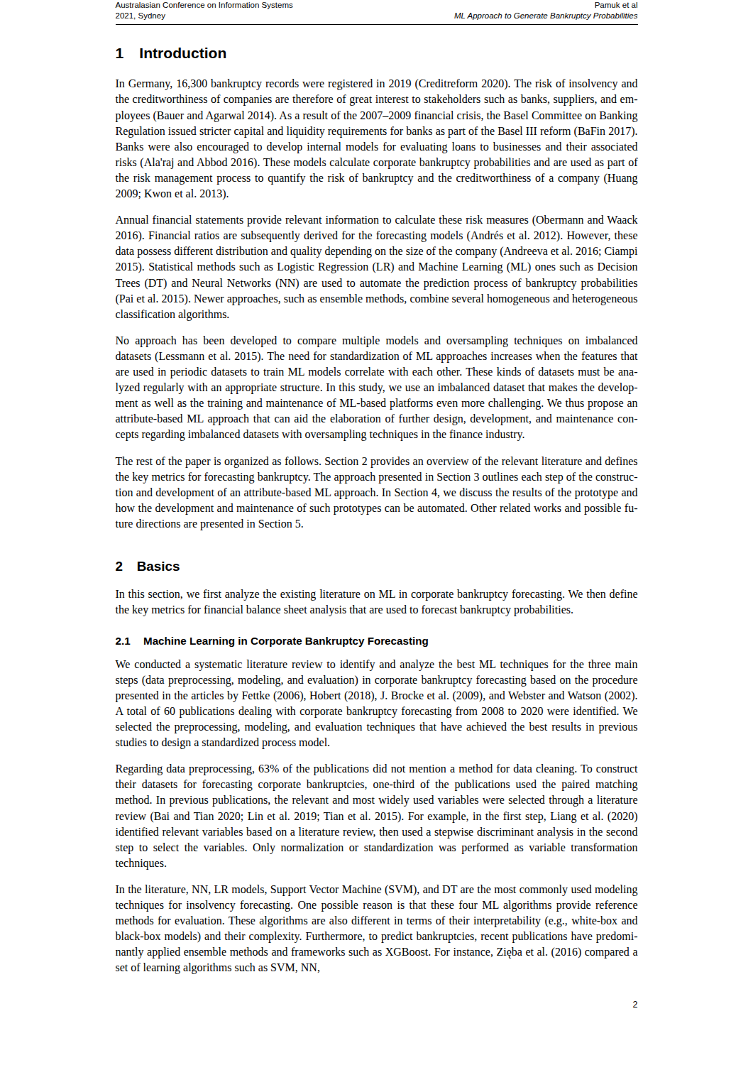Australasian Conference on Information Systems
2021, Sydney
Pamuk et al
ML Approach to Generate Bankruptcy Probabilities
1 Introduction
In Germany, 16,300 bankruptcy records were registered in 2019 (Creditreform 2020). The risk of insolvency and the creditworthiness of companies are therefore of great interest to stakeholders such as banks, suppliers, and employees (Bauer and Agarwal 2014). As a result of the 2007–2009 financial crisis, the Basel Committee on Banking Regulation issued stricter capital and liquidity requirements for banks as part of the Basel III reform (BaFin 2017). Banks were also encouraged to develop internal models for evaluating loans to businesses and their associated risks (Ala'raj and Abbod 2016). These models calculate corporate bankruptcy probabilities and are used as part of the risk management process to quantify the risk of bankruptcy and the creditworthiness of a company (Huang 2009; Kwon et al. 2013).
Annual financial statements provide relevant information to calculate these risk measures (Obermann and Waack 2016). Financial ratios are subsequently derived for the forecasting models (Andrés et al. 2012). However, these data possess different distribution and quality depending on the size of the company (Andreeva et al. 2016; Ciampi 2015). Statistical methods such as Logistic Regression (LR) and Machine Learning (ML) ones such as Decision Trees (DT) and Neural Networks (NN) are used to automate the prediction process of bankruptcy probabilities (Pai et al. 2015). Newer approaches, such as ensemble methods, combine several homogeneous and heterogeneous classification algorithms.
No approach has been developed to compare multiple models and oversampling techniques on imbalanced datasets (Lessmann et al. 2015). The need for standardization of ML approaches increases when the features that are used in periodic datasets to train ML models correlate with each other. These kinds of datasets must be analyzed regularly with an appropriate structure. In this study, we use an imbalanced dataset that makes the development as well as the training and maintenance of ML-based platforms even more challenging. We thus propose an attribute-based ML approach that can aid the elaboration of further design, development, and maintenance concepts regarding imbalanced datasets with oversampling techniques in the finance industry.
The rest of the paper is organized as follows. Section 2 provides an overview of the relevant literature and defines the key metrics for forecasting bankruptcy. The approach presented in Section 3 outlines each step of the construction and development of an attribute-based ML approach. In Section 4, we discuss the results of the prototype and how the development and maintenance of such prototypes can be automated. Other related works and possible future directions are presented in Section 5.
2 Basics
In this section, we first analyze the existing literature on ML in corporate bankruptcy forecasting. We then define the key metrics for financial balance sheet analysis that are used to forecast bankruptcy probabilities.
2.1 Machine Learning in Corporate Bankruptcy Forecasting
We conducted a systematic literature review to identify and analyze the best ML techniques for the three main steps (data preprocessing, modeling, and evaluation) in corporate bankruptcy forecasting based on the procedure presented in the articles by Fettke (2006), Hobert (2018), J. Brocke et al. (2009), and Webster and Watson (2002). A total of 60 publications dealing with corporate bankruptcy forecasting from 2008 to 2020 were identified. We selected the preprocessing, modeling, and evaluation techniques that have achieved the best results in previous studies to design a standardized process model.
Regarding data preprocessing, 63% of the publications did not mention a method for data cleaning. To construct their datasets for forecasting corporate bankruptcies, one-third of the publications used the paired matching method. In previous publications, the relevant and most widely used variables were selected through a literature review (Bai and Tian 2020; Lin et al. 2019; Tian et al. 2015). For example, in the first step, Liang et al. (2020) identified relevant variables based on a literature review, then used a stepwise discriminant analysis in the second step to select the variables. Only normalization or standardization was performed as variable transformation techniques.
In the literature, NN, LR models, Support Vector Machine (SVM), and DT are the most commonly used modeling techniques for insolvency forecasting. One possible reason is that these four ML algorithms provide reference methods for evaluation. These algorithms are also different in terms of their interpretability (e.g., white-box and black-box models) and their complexity. Furthermore, to predict bankruptcies, recent publications have predominantly applied ensemble methods and frameworks such as XGBoost. For instance, Zięba et al. (2016) compared a set of learning algorithms such as SVM, NN,
2